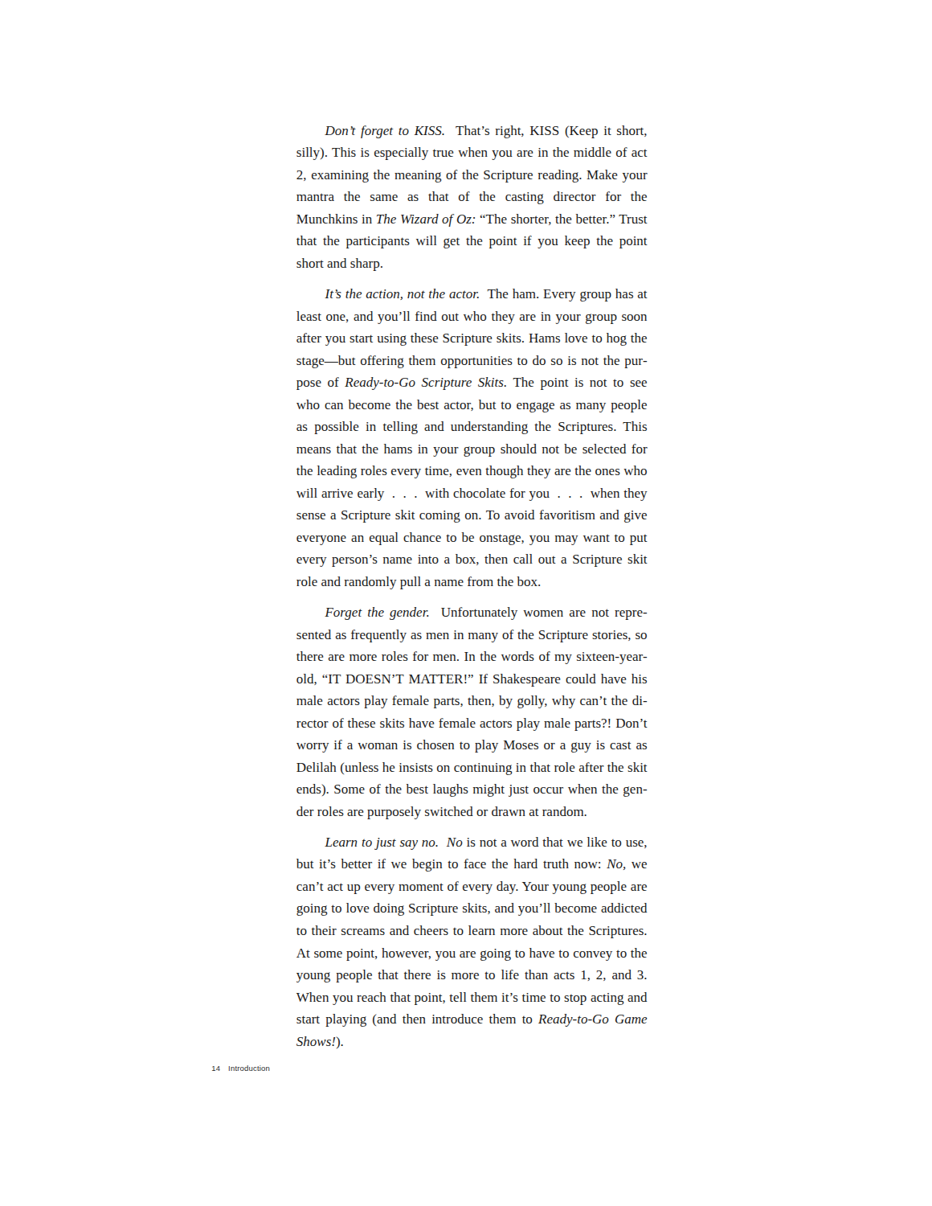Don’t forget to KISS. That’s right, KISS (Keep it short, silly). This is especially true when you are in the middle of act 2, examining the meaning of the Scripture reading. Make your mantra the same as that of the casting director for the Munchkins in The Wizard of Oz: “The shorter, the better.” Trust that the participants will get the point if you keep the point short and sharp.
It’s the action, not the actor. The ham. Every group has at least one, and you’ll find out who they are in your group soon after you start using these Scripture skits. Hams love to hog the stage—but offering them opportunities to do so is not the purpose of Ready-to-Go Scripture Skits. The point is not to see who can become the best actor, but to engage as many people as possible in telling and understanding the Scriptures. This means that the hams in your group should not be selected for the leading roles every time, even though they are the ones who will arrive early . . . with chocolate for you . . . when they sense a Scripture skit coming on. To avoid favoritism and give everyone an equal chance to be onstage, you may want to put every person’s name into a box, then call out a Scripture skit role and randomly pull a name from the box.
Forget the gender. Unfortunately women are not represented as frequently as men in many of the Scripture stories, so there are more roles for men. In the words of my sixteen-year-old, “IT DOESN’T MATTER!” If Shakespeare could have his male actors play female parts, then, by golly, why can’t the director of these skits have female actors play male parts?! Don’t worry if a woman is chosen to play Moses or a guy is cast as Delilah (unless he insists on continuing in that role after the skit ends). Some of the best laughs might just occur when the gender roles are purposely switched or drawn at random.
Learn to just say no. No is not a word that we like to use, but it’s better if we begin to face the hard truth now: No, we can’t act up every moment of every day. Your young people are going to love doing Scripture skits, and you’ll become addicted to their screams and cheers to learn more about the Scriptures. At some point, however, you are going to have to convey to the young people that there is more to life than acts 1, 2, and 3. When you reach that point, tell them it’s time to stop acting and start playing (and then introduce them to Ready-to-Go Game Shows!).
14 Introduction